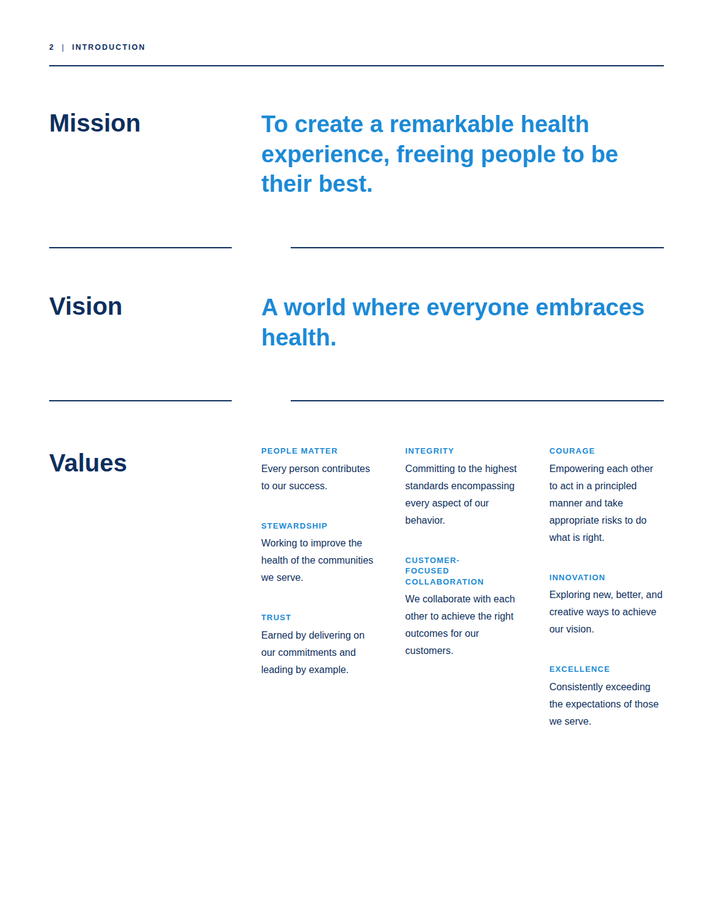2 | INTRODUCTION
Mission
To create a remarkable health experience, freeing people to be their best.
Vision
A world where everyone embraces health.
Values
People Matter
Every person contributes to our success.
Stewardship
Working to improve the health of the communities we serve.
Trust
Earned by delivering on our commitments and leading by example.
Integrity
Committing to the highest standards encompassing every aspect of our behavior.
Customer-
Focused
Collaboration
We collaborate with each other to achieve the right outcomes for our customers.
Courage
Empowering each other to act in a principled manner and take appropriate risks to do what is right.
Innovation
Exploring new, better, and creative ways to achieve our vision.
Excellence
Consistently exceeding the expectations of those we serve.